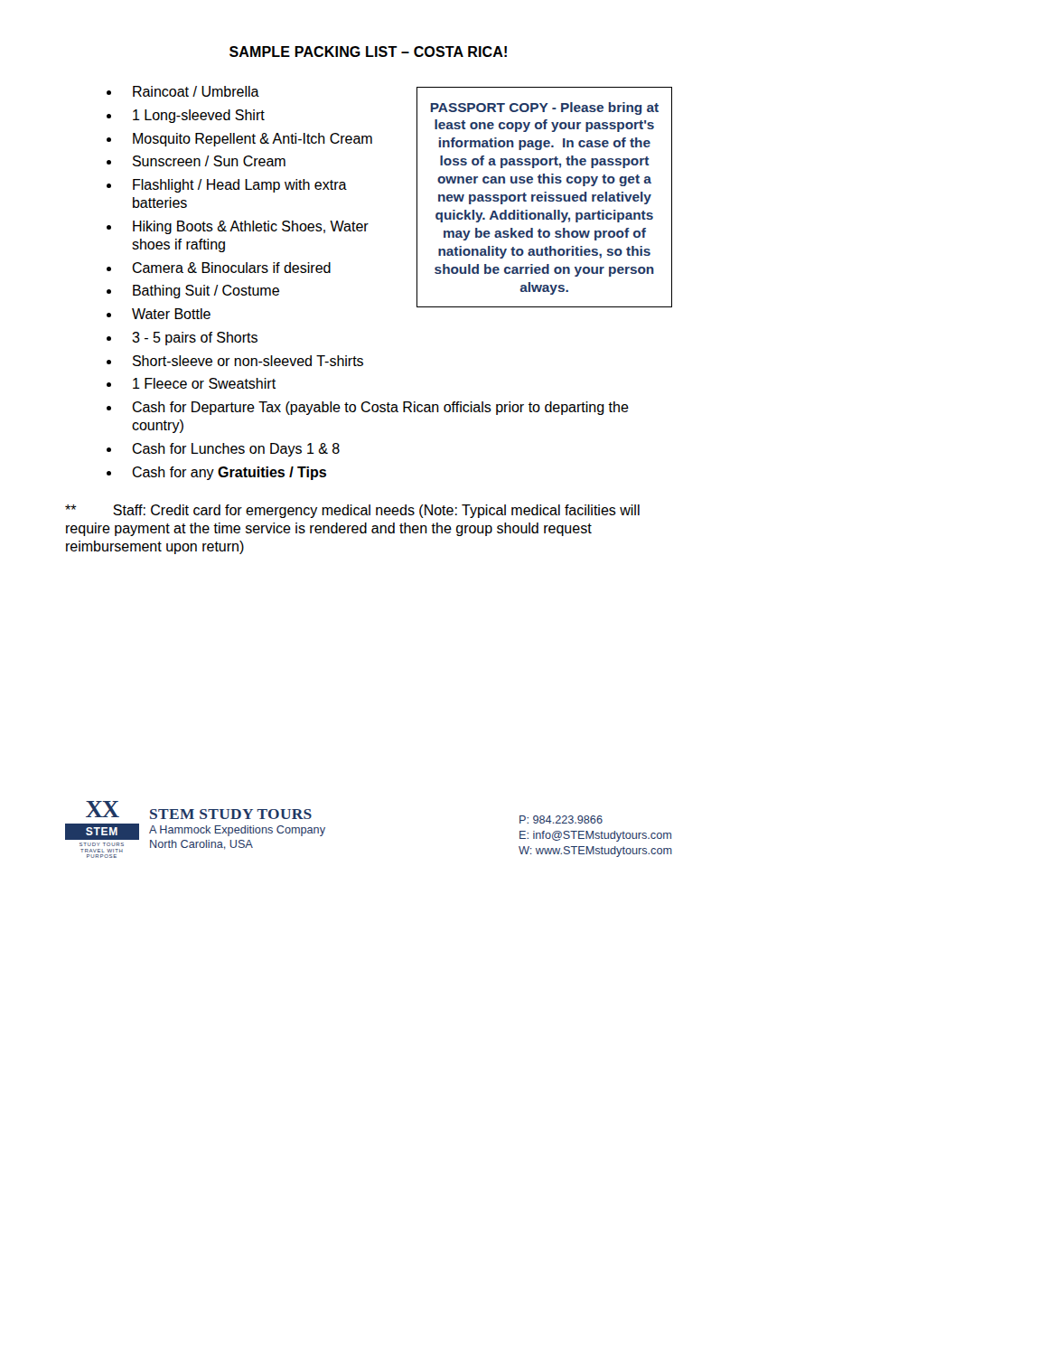SAMPLE PACKING LIST – COSTA RICA!
PASSPORT COPY - Please bring at least one copy of your passport's information page. In case of the loss of a passport, the passport owner can use this copy to get a new passport reissued relatively quickly. Additionally, participants may be asked to show proof of nationality to authorities, so this should be carried on your person always.
Raincoat / Umbrella
1 Long-sleeved Shirt
Mosquito Repellent & Anti-Itch Cream
Sunscreen / Sun Cream
Flashlight / Head Lamp with extra batteries
Hiking Boots & Athletic Shoes, Water shoes if rafting
Camera & Binoculars if desired
Bathing Suit / Costume
Water Bottle
3 - 5 pairs of Shorts
Short-sleeve or non-sleeved T-shirts
1 Fleece or Sweatshirt
Cash for Departure Tax (payable to Costa Rican officials prior to departing the country)
Cash for Lunches on Days 1 & 8
Cash for any Gratuities / Tips
**Staff: Credit card for emergency medical needs (Note: Typical medical facilities will require payment at the time service is rendered and then the group should request reimbursement upon return)
XX STEM STUDY TOURS TRAVEL WITH PURPOSE
STEM STUDY TOURS
A Hammock Expeditions Company
North Carolina, USA
P: 984.223.9866
E: info@STEMstudytours.com
W: www.STEMstudytours.com